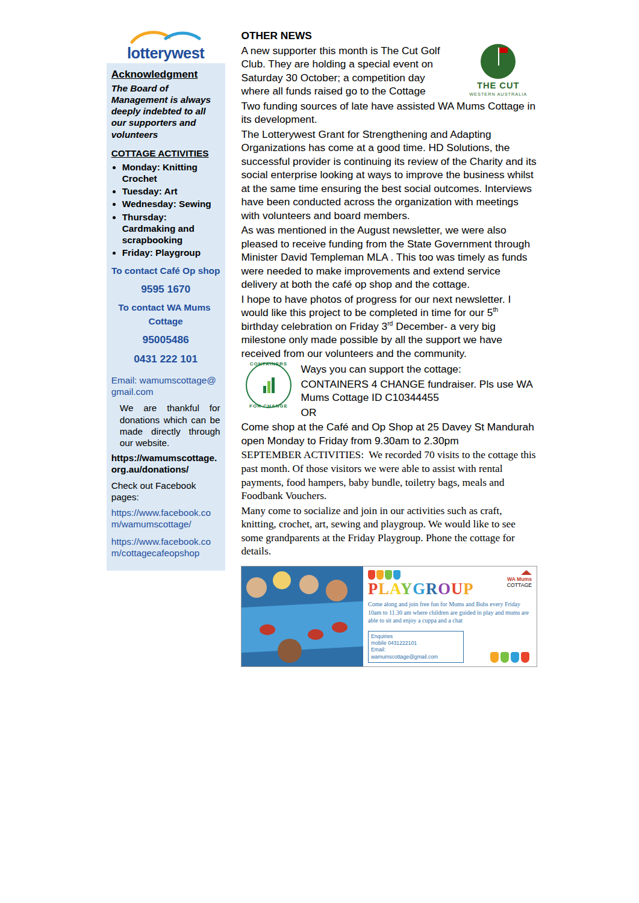lotterywest
Acknowledgment
The Board of Management is always deeply indebted to all our supporters and volunteers
COTTAGE ACTIVITIES
Monday: Knitting Crochet
Tuesday: Art
Wednesday: Sewing
Thursday: Cardmaking and scrapbooking
Friday: Playgroup
To contact Café Op shop
9595 1670
To contact WA Mums Cottage
95005486
0431 222 101
Email: wamumscottage@gmail.com
We are thankful for donations which can be made directly through our website.
https://wamumscottage.org.au/donations/
Check out Facebook pages:
https://www.facebook.com/wamumscottage/
https://www.facebook.com/cottagecafeopshop
OTHER NEWS
A new supporter this month is The Cut Golf Club. They are holding a special event on Saturday 30 October; a competition day where all funds raised go to the Cottage
THE CUT
WESTERN AUSTRALIA
Two funding sources of late have assisted WA Mums Cottage in its development.
The Lotterywest Grant for Strengthening and Adapting Organizations has come at a good time. HD Solutions, the successful provider is continuing its review of the Charity and its social enterprise looking at ways to improve the business whilst at the same time ensuring the best social outcomes. Interviews have been conducted across the organization with meetings with volunteers and board members.
As was mentioned in the August newsletter, we were also pleased to receive funding from the State Government through Minister David Templeman MLA . This too was timely as funds were needed to make improvements and extend service delivery at both the café op shop and the cottage.
I hope to have photos of progress for our next newsletter. I would like this project to be completed in time for our 5th birthday celebration on Friday 3rd December- a very big milestone only made possible by all the support we have received from our volunteers and the community.
CONTAINERS
FOR CHANGE
Ways you can support the cottage:
CONTAINERS 4 CHANGE fundraiser. Pls use WA Mums Cottage ID C10344455
OR
Come shop at the Café and Op Shop at 25 Davey St Mandurah open Monday to Friday from 9.30am to 2.30pm
SEPTEMBER ACTIVITIES: We recorded 70 visits to the cottage this past month. Of those visitors we were able to assist with rental payments, food hampers, baby bundle, toiletry bags, meals and Foodbank Vouchers.
Many come to socialize and join in our activities such as craft, knitting, crochet, art, sewing and playgroup. We would like to see some grandparents at the Friday Playgroup. Phone the cottage for details.
PLAYGROUP
WA Mums
COTTAGE
Come along and join free fun for Mums and Bubs every Friday 10am to 11.30 am where children are guided in play and mums are able to sit and enjoy a cuppa and a chat
Enquiries
mobile 0431222101
Email:
wamumscottage@gmail.com